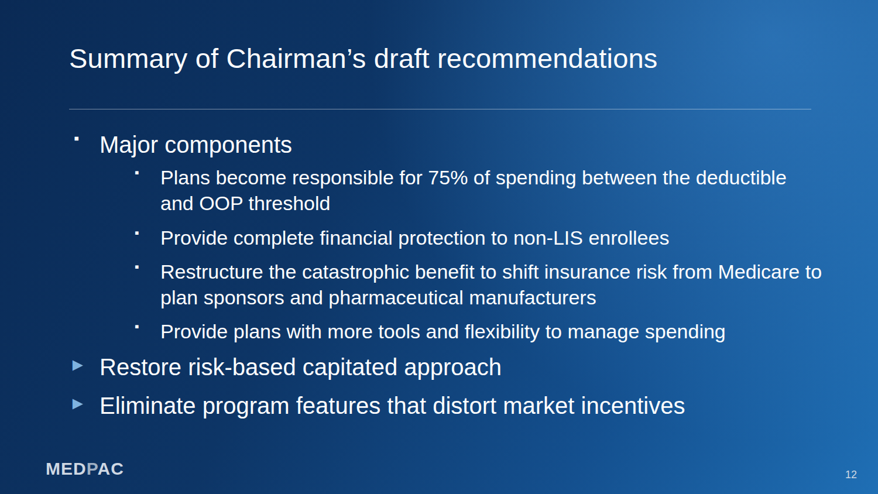Summary of Chairman’s draft recommendations
Major components
Plans become responsible for 75% of spending between the deductible and OOP threshold
Provide complete financial protection to non-LIS enrollees
Restructure the catastrophic benefit to shift insurance risk from Medicare to plan sponsors and pharmaceutical manufacturers
Provide plans with more tools and flexibility to manage spending
Restore risk-based capitated approach
Eliminate program features that distort market incentives
MEDPAC
12